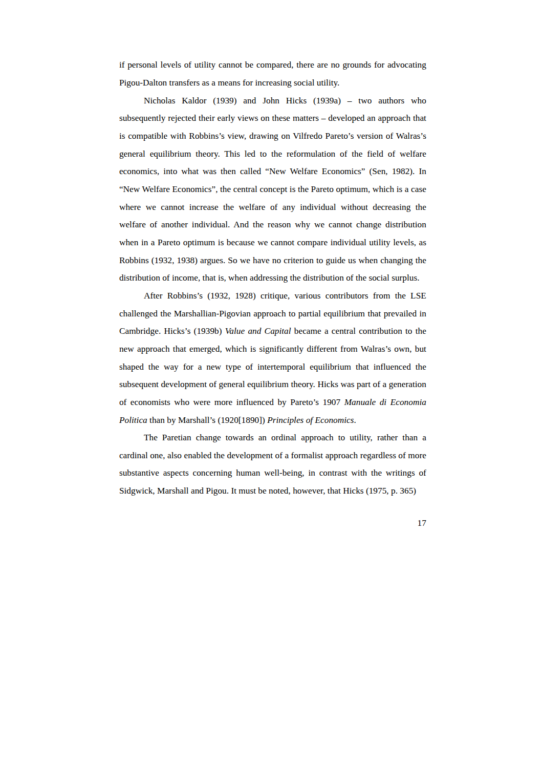if personal levels of utility cannot be compared, there are no grounds for advocating Pigou-Dalton transfers as a means for increasing social utility.
Nicholas Kaldor (1939) and John Hicks (1939a) – two authors who subsequently rejected their early views on these matters – developed an approach that is compatible with Robbins’s view, drawing on Vilfredo Pareto’s version of Walras’s general equilibrium theory. This led to the reformulation of the field of welfare economics, into what was then called “New Welfare Economics” (Sen, 1982). In “New Welfare Economics”, the central concept is the Pareto optimum, which is a case where we cannot increase the welfare of any individual without decreasing the welfare of another individual. And the reason why we cannot change distribution when in a Pareto optimum is because we cannot compare individual utility levels, as Robbins (1932, 1938) argues. So we have no criterion to guide us when changing the distribution of income, that is, when addressing the distribution of the social surplus.
After Robbins’s (1932, 1928) critique, various contributors from the LSE challenged the Marshallian-Pigovian approach to partial equilibrium that prevailed in Cambridge. Hicks’s (1939b) Value and Capital became a central contribution to the new approach that emerged, which is significantly different from Walras’s own, but shaped the way for a new type of intertemporal equilibrium that influenced the subsequent development of general equilibrium theory. Hicks was part of a generation of economists who were more influenced by Pareto’s 1907 Manuale di Economia Politica than by Marshall’s (1920[1890]) Principles of Economics.
The Paretian change towards an ordinal approach to utility, rather than a cardinal one, also enabled the development of a formalist approach regardless of more substantive aspects concerning human well-being, in contrast with the writings of Sidgwick, Marshall and Pigou. It must be noted, however, that Hicks (1975, p. 365)
17